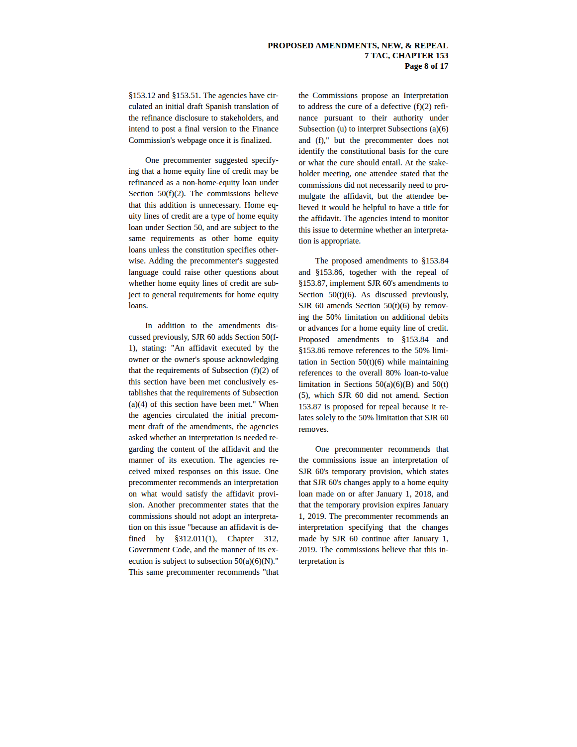PROPOSED AMENDMENTS, NEW, & REPEAL
7 TAC, CHAPTER 153
Page 8 of 17
§153.12 and §153.51. The agencies have circulated an initial draft Spanish translation of the refinance disclosure to stakeholders, and intend to post a final version to the Finance Commission's webpage once it is finalized.
One precommenter suggested specifying that a home equity line of credit may be refinanced as a non-home-equity loan under Section 50(f)(2). The commissions believe that this addition is unnecessary. Home equity lines of credit are a type of home equity loan under Section 50, and are subject to the same requirements as other home equity loans unless the constitution specifies otherwise. Adding the precommenter's suggested language could raise other questions about whether home equity lines of credit are subject to general requirements for home equity loans.
In addition to the amendments discussed previously, SJR 60 adds Section 50(f-1), stating: "An affidavit executed by the owner or the owner's spouse acknowledging that the requirements of Subsection (f)(2) of this section have been met conclusively establishes that the requirements of Subsection (a)(4) of this section have been met." When the agencies circulated the initial precomment draft of the amendments, the agencies asked whether an interpretation is needed regarding the content of the affidavit and the manner of its execution. The agencies received mixed responses on this issue. One precommenter recommends an interpretation on what would satisfy the affidavit provision. Another precommenter states that the commissions should not adopt an interpretation on this issue "because an affidavit is defined by §312.011(1), Chapter 312, Government Code, and the manner of its execution is subject to subsection 50(a)(6)(N)." This same precommenter recommends "that the Commissions propose an Interpretation to address the cure of a defective (f)(2) refinance pursuant to their authority under Subsection (u) to interpret Subsections (a)(6) and (f)," but the precommenter does not identify the constitutional basis for the cure or what the cure should entail. At the stakeholder meeting, one attendee stated that the commissions did not necessarily need to promulgate the affidavit, but the attendee believed it would be helpful to have a title for the affidavit. The agencies intend to monitor this issue to determine whether an interpretation is appropriate.
The proposed amendments to §153.84 and §153.86, together with the repeal of §153.87, implement SJR 60's amendments to Section 50(t)(6). As discussed previously, SJR 60 amends Section 50(t)(6) by removing the 50% limitation on additional debits or advances for a home equity line of credit. Proposed amendments to §153.84 and §153.86 remove references to the 50% limitation in Section 50(t)(6) while maintaining references to the overall 80% loan-to-value limitation in Sections 50(a)(6)(B) and 50(t)(5), which SJR 60 did not amend. Section 153.87 is proposed for repeal because it relates solely to the 50% limitation that SJR 60 removes.
One precommenter recommends that the commissions issue an interpretation of SJR 60's temporary provision, which states that SJR 60's changes apply to a home equity loan made on or after January 1, 2018, and that the temporary provision expires January 1, 2019. The precommenter recommends an interpretation specifying that the changes made by SJR 60 continue after January 1, 2019. The commissions believe that this interpretation is